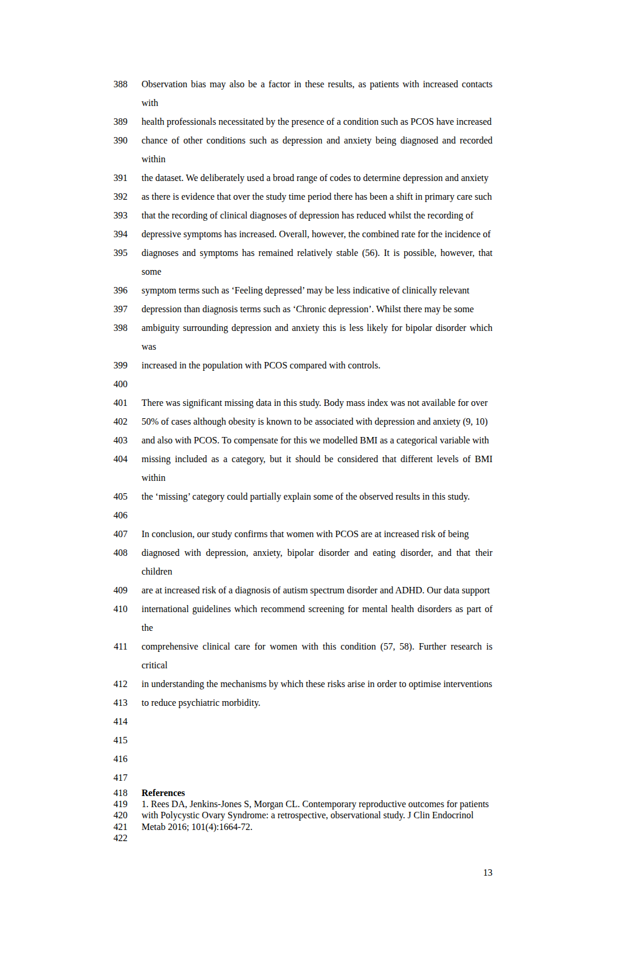388 Observation bias may also be a factor in these results, as patients with increased contacts with 389health professionals necessitated by the presence of a condition such as PCOS have increased 390chance of other conditions such as depression and anxiety being diagnosed and recorded within 391the dataset. We deliberately used a broad range of codes to determine depression and anxiety 392as there is evidence that over the study time period there has been a shift in primary care such 393that the recording of clinical diagnoses of depression has reduced whilst the recording of 394depressive symptoms has increased. Overall, however, the combined rate for the incidence of 395diagnoses and symptoms has remained relatively stable (56). It is possible, however, that some 396symptom terms such as ‘Feeling depressed’ may be less indicative of clinically relevant 397depression than diagnosis terms such as ‘Chronic depression’. Whilst there may be some 398ambiguity surrounding depression and anxiety this is less likely for bipolar disorder which was 399increased in the population with PCOS compared with controls. 400 401 There was significant missing data in this study. Body mass index was not available for over 40250% of cases although obesity is known to be associated with depression and anxiety (9, 10) 403and also with PCOS. To compensate for this we modelled BMI as a categorical variable with 404missing included as a category, but it should be considered that different levels of BMI within 405the ‘missing’ category could partially explain some of the observed results in this study. 406 407 In conclusion, our study confirms that women with PCOS are at increased risk of being 408diagnosed with depression, anxiety, bipolar disorder and eating disorder, and that their children 409are at increased risk of a diagnosis of autism spectrum disorder and ADHD. Our data support 410international guidelines which recommend screening for mental health disorders as part of the 411comprehensive clinical care for women with this condition (57, 58). Further research is critical 412in understanding the mechanisms by which these risks arise in order to optimise interventions 413to reduce psychiatric morbidity. 414 415 416 417
418 References 4191. Rees DA, Jenkins-Jones S, Morgan CL. Contemporary reproductive outcomes for patients 420with Polycystic Ovary Syndrome: a retrospective, observational study. J Clin Endocrinol 421 Metab 2016; 101(4):1664-72. 422
13